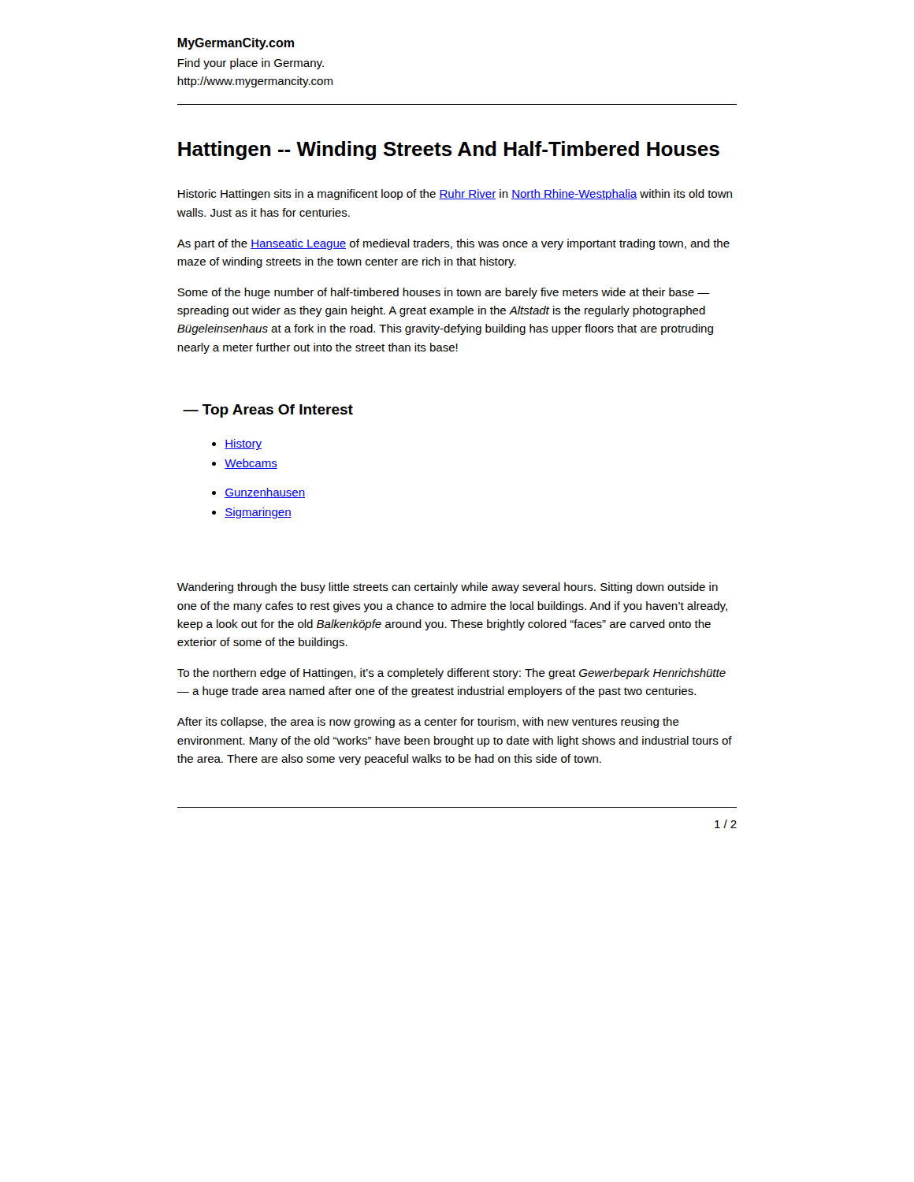MyGermanCity.com
Find your place in Germany.
http://www.mygermancity.com
Hattingen -- Winding Streets And Half-Timbered Houses
Historic Hattingen sits in a magnificent loop of the Ruhr River in North Rhine-Westphalia within its old town walls. Just as it has for centuries.
As part of the Hanseatic League of medieval traders, this was once a very important trading town, and the maze of winding streets in the town center are rich in that history.
Some of the huge number of half-timbered houses in town are barely five meters wide at their base — spreading out wider as they gain height. A great example in the Altstadt is the regularly photographed Bügeleinsenhaus at a fork in the road. This gravity-defying building has upper floors that are protruding nearly a meter further out into the street than its base!
— Top Areas Of Interest
History
Webcams
Gunzenhausen
Sigmaringen
Wandering through the busy little streets can certainly while away several hours. Sitting down outside in one of the many cafes to rest gives you a chance to admire the local buildings. And if you haven’t already, keep a look out for the old Balkenköpfe around you. These brightly colored “faces” are carved onto the exterior of some of the buildings.
To the northern edge of Hattingen, it’s a completely different story: The great Gewerbepark Henrichshütte — a huge trade area named after one of the greatest industrial employers of the past two centuries.
After its collapse, the area is now growing as a center for tourism, with new ventures reusing the environment. Many of the old “works” have been brought up to date with light shows and industrial tours of the area. There are also some very peaceful walks to be had on this side of town.
1 / 2